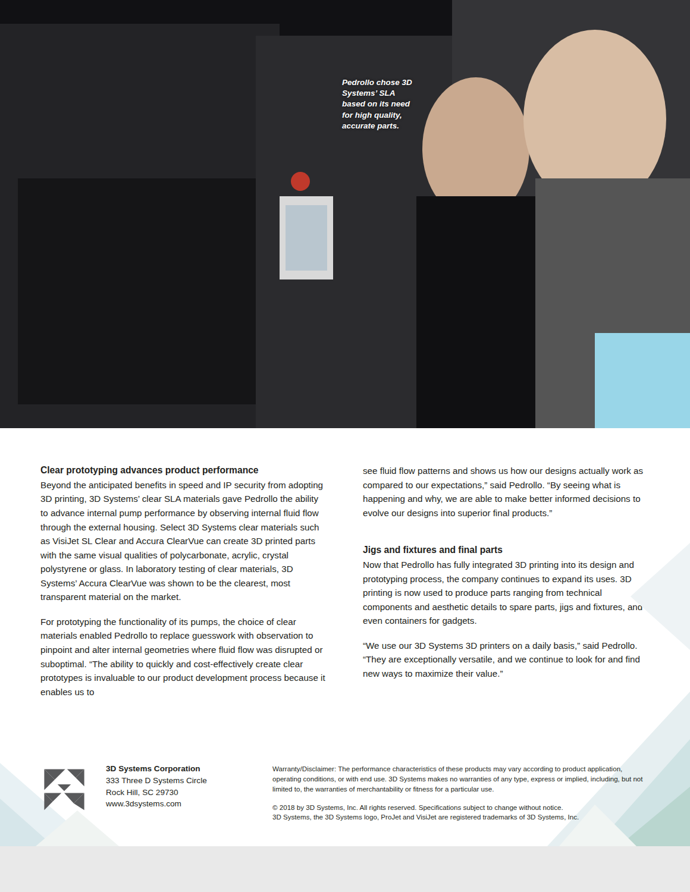Pedrollo chose 3D Systems’ SLA based on its need for high quality, accurate parts.
Clear prototyping advances product performance
Beyond the anticipated benefits in speed and IP security from adopting 3D printing, 3D Systems’ clear SLA materials gave Pedrollo the ability to advance internal pump performance by observing internal fluid flow through the external housing. Select 3D Systems clear materials such as VisiJet SL Clear and Accura ClearVue can create 3D printed parts with the same visual qualities of polycarbonate, acrylic, crystal polystyrene or glass. In laboratory testing of clear materials, 3D Systems’ Accura ClearVue was shown to be the clearest, most transparent material on the market.
For prototyping the functionality of its pumps, the choice of clear materials enabled Pedrollo to replace guesswork with observation to pinpoint and alter internal geometries where fluid flow was disrupted or suboptimal. “The ability to quickly and cost-effectively create clear prototypes is invaluable to our product development process because it enables us to
see fluid flow patterns and shows us how our designs actually work as compared to our expectations,” said Pedrollo. “By seeing what is happening and why, we are able to make better informed decisions to evolve our designs into superior final products.”
Jigs and fixtures and final parts
Now that Pedrollo has fully integrated 3D printing into its design and prototyping process, the company continues to expand its uses. 3D printing is now used to produce parts ranging from technical components and aesthetic details to spare parts, jigs and fixtures, and even containers for gadgets.
“We use our 3D Systems 3D printers on a daily basis,” said Pedrollo. “They are exceptionally versatile, and we continue to look for and find new ways to maximize their value.”
3D Systems Corporation
333 Three D Systems Circle
Rock Hill, SC 29730
www.3dsystems.com
Warranty/Disclaimer: The performance characteristics of these products may vary according to product application, operating conditions, or with end use. 3D Systems makes no warranties of any type, express or implied, including, but not limited to, the warranties of merchantability or fitness for a particular use.
© 2018 by 3D Systems, Inc. All rights reserved. Specifications subject to change without notice.
3D Systems, the 3D Systems logo, ProJet and VisiJet are registered trademarks of 3D Systems, Inc.